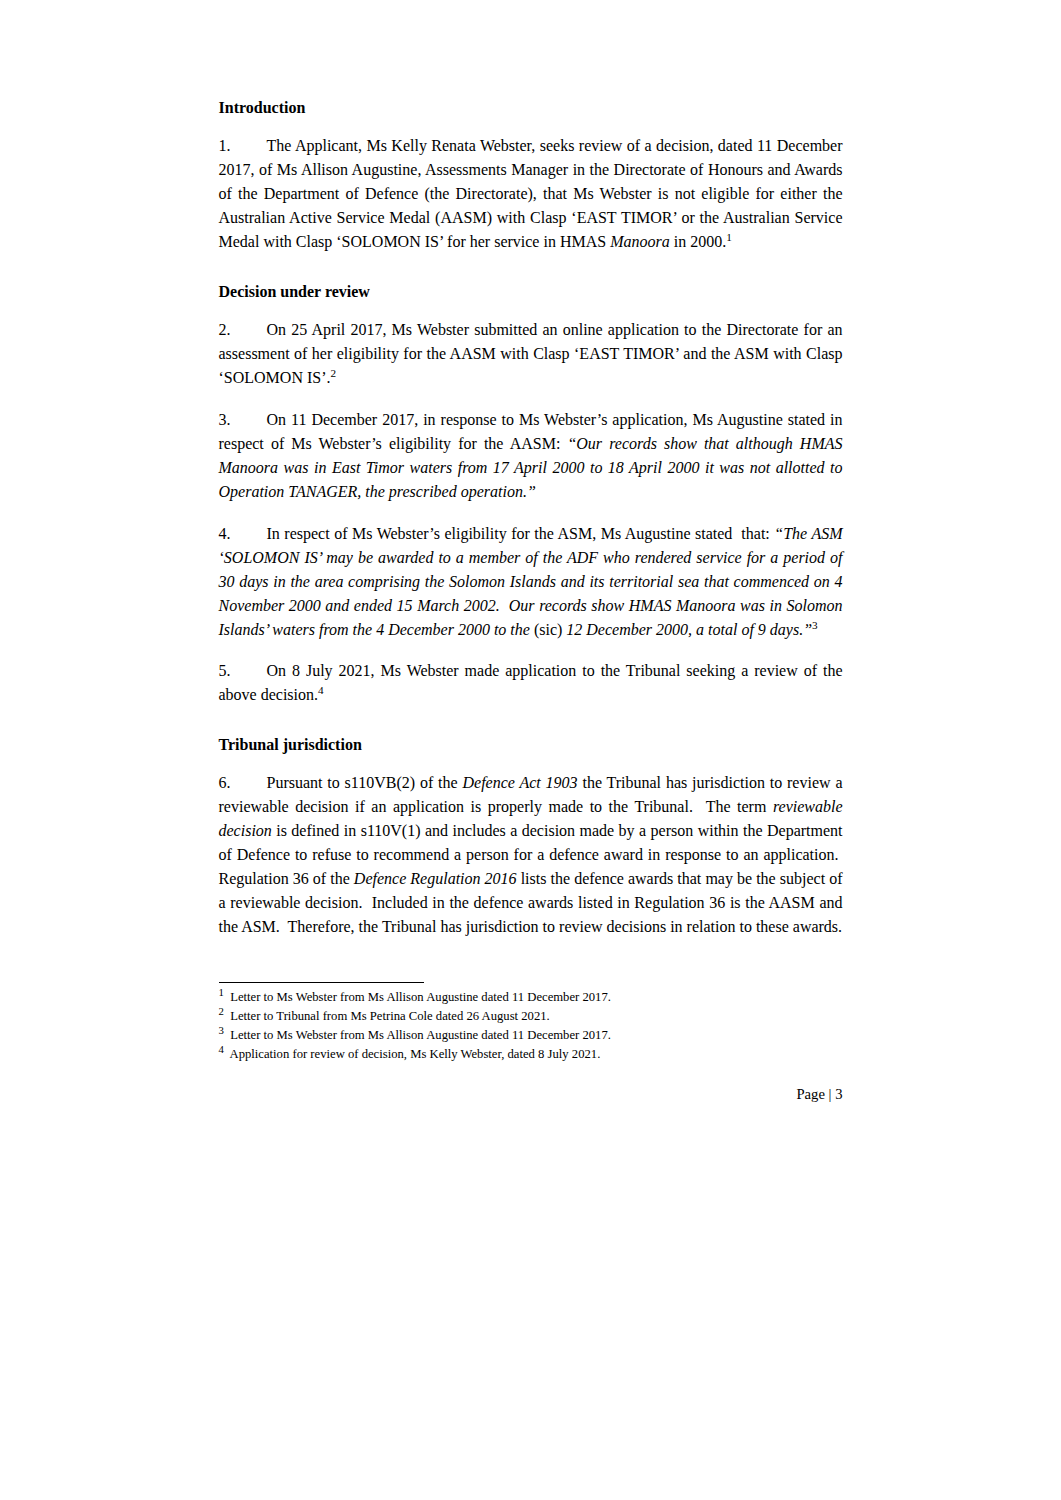Introduction
1. The Applicant, Ms Kelly Renata Webster, seeks review of a decision, dated 11 December 2017, of Ms Allison Augustine, Assessments Manager in the Directorate of Honours and Awards of the Department of Defence (the Directorate), that Ms Webster is not eligible for either the Australian Active Service Medal (AASM) with Clasp ‘EAST TIMOR’ or the Australian Service Medal with Clasp ‘SOLOMON IS’ for her service in HMAS Manoora in 2000.1
Decision under review
2. On 25 April 2017, Ms Webster submitted an online application to the Directorate for an assessment of her eligibility for the AASM with Clasp ‘EAST TIMOR’ and the ASM with Clasp ‘SOLOMON IS’.2
3. On 11 December 2017, in response to Ms Webster’s application, Ms Augustine stated in respect of Ms Webster’s eligibility for the AASM: “Our records show that although HMAS Manoora was in East Timor waters from 17 April 2000 to 18 April 2000 it was not allotted to Operation TANAGER, the prescribed operation.”
4. In respect of Ms Webster’s eligibility for the ASM, Ms Augustine stated that: “The ASM ‘SOLOMON IS’ may be awarded to a member of the ADF who rendered service for a period of 30 days in the area comprising the Solomon Islands and its territorial sea that commenced on 4 November 2000 and ended 15 March 2002. Our records show HMAS Manoora was in Solomon Islands’ waters from the 4 December 2000 to the (sic) 12 December 2000, a total of 9 days.”3
5. On 8 July 2021, Ms Webster made application to the Tribunal seeking a review of the above decision.4
Tribunal jurisdiction
6. Pursuant to s110VB(2) of the Defence Act 1903 the Tribunal has jurisdiction to review a reviewable decision if an application is properly made to the Tribunal. The term reviewable decision is defined in s110V(1) and includes a decision made by a person within the Department of Defence to refuse to recommend a person for a defence award in response to an application. Regulation 36 of the Defence Regulation 2016 lists the defence awards that may be the subject of a reviewable decision. Included in the defence awards listed in Regulation 36 is the AASM and the ASM. Therefore, the Tribunal has jurisdiction to review decisions in relation to these awards.
1 Letter to Ms Webster from Ms Allison Augustine dated 11 December 2017.
2 Letter to Tribunal from Ms Petrina Cole dated 26 August 2021.
3 Letter to Ms Webster from Ms Allison Augustine dated 11 December 2017.
4 Application for review of decision, Ms Kelly Webster, dated 8 July 2021.
Page | 3